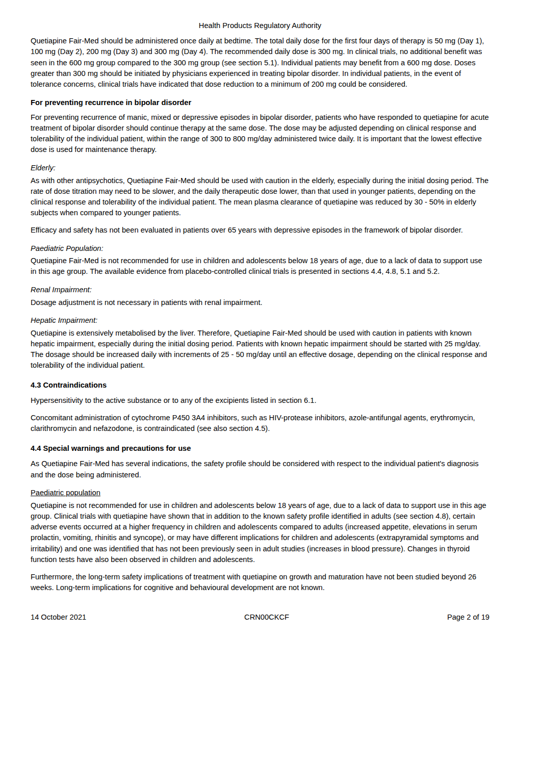Health Products Regulatory Authority
Quetiapine Fair-Med should be administered once daily at bedtime. The total daily dose for the first four days of therapy is 50 mg (Day 1), 100 mg (Day 2), 200 mg (Day 3) and 300 mg (Day 4). The recommended daily dose is 300 mg. In clinical trials, no additional benefit was seen in the 600 mg group compared to the 300 mg group (see section 5.1). Individual patients may benefit from a 600 mg dose. Doses greater than 300 mg should be initiated by physicians experienced in treating bipolar disorder. In individual patients, in the event of tolerance concerns, clinical trials have indicated that dose reduction to a minimum of 200 mg could be considered.
For preventing recurrence in bipolar disorder
For preventing recurrence of manic, mixed or depressive episodes in bipolar disorder, patients who have responded to quetiapine for acute treatment of bipolar disorder should continue therapy at the same dose. The dose may be adjusted depending on clinical response and tolerability of the individual patient, within the range of 300 to 800 mg/day administered twice daily. It is important that the lowest effective dose is used for maintenance therapy.
Elderly:
As with other antipsychotics, Quetiapine Fair-Med should be used with caution in the elderly, especially during the initial dosing period. The rate of dose titration may need to be slower, and the daily therapeutic dose lower, than that used in younger patients, depending on the clinical response and tolerability of the individual patient. The mean plasma clearance of quetiapine was reduced by 30 - 50% in elderly subjects when compared to younger patients.
Efficacy and safety has not been evaluated in patients over 65 years with depressive episodes in the framework of bipolar disorder.
Paediatric Population:
Quetiapine Fair-Med is not recommended for use in children and adolescents below 18 years of age, due to a lack of data to support use in this age group. The available evidence from placebo-controlled clinical trials is presented in sections 4.4, 4.8, 5.1 and 5.2.
Renal Impairment:
Dosage adjustment is not necessary in patients with renal impairment.
Hepatic Impairment:
Quetiapine is extensively metabolised by the liver. Therefore, Quetiapine Fair-Med should be used with caution in patients with known hepatic impairment, especially during the initial dosing period. Patients with known hepatic impairment should be started with 25 mg/day. The dosage should be increased daily with increments of 25 - 50 mg/day until an effective dosage, depending on the clinical response and tolerability of the individual patient.
4.3 Contraindications
Hypersensitivity to the active substance or to any of the excipients listed in section 6.1.
Concomitant administration of cytochrome P450 3A4 inhibitors, such as HIV-protease inhibitors, azole-antifungal agents, erythromycin, clarithromycin and nefazodone, is contraindicated (see also section 4.5).
4.4 Special warnings and precautions for use
As Quetiapine Fair-Med has several indications, the safety profile should be considered with respect to the individual patient's diagnosis and the dose being administered.
Paediatric population
Quetiapine is not recommended for use in children and adolescents below 18 years of age, due to a lack of data to support use in this age group. Clinical trials with quetiapine have shown that in addition to the known safety profile identified in adults (see section 4.8), certain adverse events occurred at a higher frequency in children and adolescents compared to adults (increased appetite, elevations in serum prolactin, vomiting, rhinitis and syncope), or may have different implications for children and adolescents (extrapyramidal symptoms and irritability) and one was identified that has not been previously seen in adult studies (increases in blood pressure). Changes in thyroid function tests have also been observed in children and adolescents.
Furthermore, the long-term safety implications of treatment with quetiapine on growth and maturation have not been studied beyond 26 weeks. Long-term implications for cognitive and behavioural development are not known.
14 October 2021 CRN00CKCF Page 2 of 19